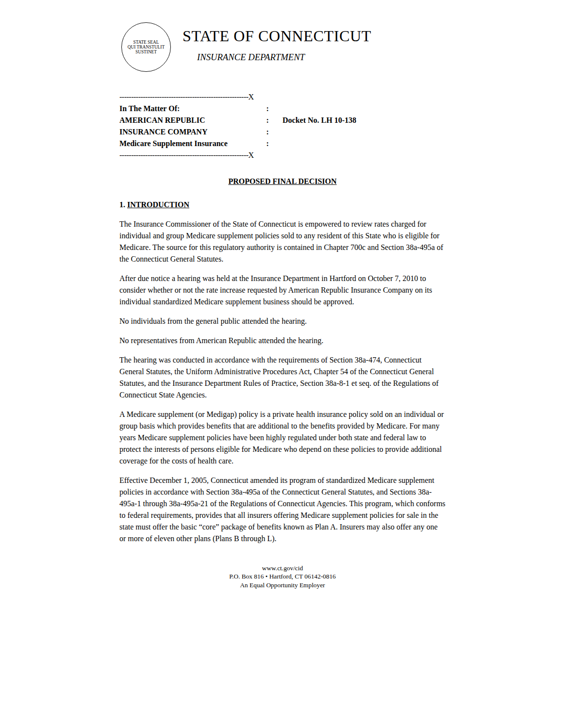STATE SEAL
QUI TRANSTULIT SUSTINET
STATE OF CONNECTICUT
INSURANCE DEPARTMENT
-------------------------------------------------------X
| In The Matter Of: | : | |
| AMERICAN REPUBLIC | : | Docket No. LH 10-138 |
| INSURANCE COMPANY | : | |
| Medicare Supplement Insurance | : | |
-------------------------------------------------------X
PROPOSED FINAL DECISION
1. INTRODUCTION
The Insurance Commissioner of the State of Connecticut is empowered to review rates charged for individual and group Medicare supplement policies sold to any resident of this State who is eligible for Medicare. The source for this regulatory authority is contained in Chapter 700c and Section 38a-495a of the Connecticut General Statutes.
After due notice a hearing was held at the Insurance Department in Hartford on October 7, 2010 to consider whether or not the rate increase requested by American Republic Insurance Company on its individual standardized Medicare supplement business should be approved.
No individuals from the general public attended the hearing.
No representatives from American Republic attended the hearing.
The hearing was conducted in accordance with the requirements of Section 38a-474, Connecticut General Statutes, the Uniform Administrative Procedures Act, Chapter 54 of the Connecticut General Statutes, and the Insurance Department Rules of Practice, Section 38a-8-1 et seq. of the Regulations of Connecticut State Agencies.
A Medicare supplement (or Medigap) policy is a private health insurance policy sold on an individual or group basis which provides benefits that are additional to the benefits provided by Medicare. For many years Medicare supplement policies have been highly regulated under both state and federal law to protect the interests of persons eligible for Medicare who depend on these policies to provide additional coverage for the costs of health care.
Effective December 1, 2005, Connecticut amended its program of standardized Medicare supplement policies in accordance with Section 38a-495a of the Connecticut General Statutes, and Sections 38a-495a-1 through 38a-495a-21 of the Regulations of Connecticut Agencies. This program, which conforms to federal requirements, provides that all insurers offering Medicare supplement policies for sale in the state must offer the basic “core” package of benefits known as Plan A. Insurers may also offer any one or more of eleven other plans (Plans B through L).
www.ct.gov/cid
P.O. Box 816 • Hartford, CT 06142-0816
An Equal Opportunity Employer